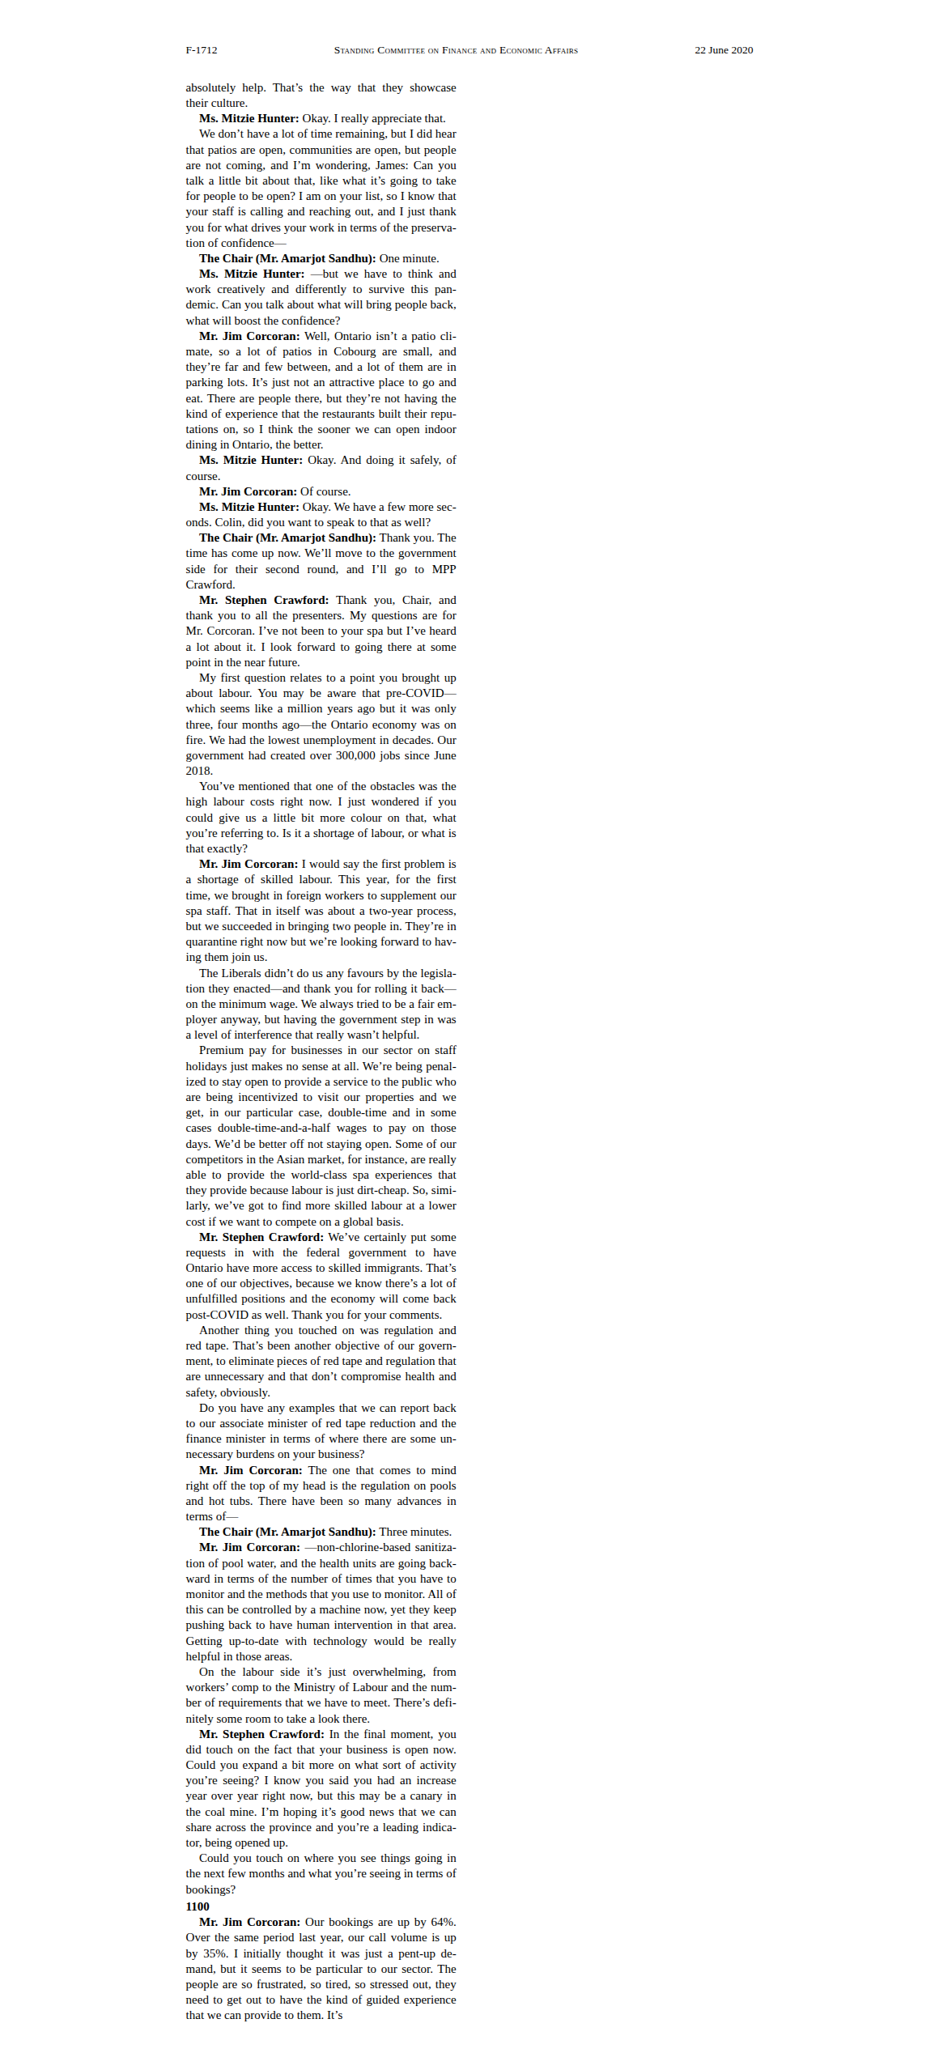F-1712 Standing Committee on Finance and Economic Affairs 22 June 2020
absolutely help. That’s the way that they showcase their culture.
Ms. Mitzie Hunter: Okay. I really appreciate that.
We don’t have a lot of time remaining, but I did hear that patios are open, communities are open, but people are not coming, and I’m wondering, James: Can you talk a little bit about that, like what it’s going to take for people to be open? I am on your list, so I know that your staff is calling and reaching out, and I just thank you for what drives your work in terms of the preservation of confidence—
The Chair (Mr. Amarjot Sandhu): One minute.
Ms. Mitzie Hunter: —but we have to think and work creatively and differently to survive this pandemic. Can you talk about what will bring people back, what will boost the confidence?
Mr. Jim Corcoran: Well, Ontario isn’t a patio climate, so a lot of patios in Cobourg are small, and they’re far and few between, and a lot of them are in parking lots. It’s just not an attractive place to go and eat. There are people there, but they’re not having the kind of experience that the restaurants built their reputations on, so I think the sooner we can open indoor dining in Ontario, the better.
Ms. Mitzie Hunter: Okay. And doing it safely, of course.
Mr. Jim Corcoran: Of course.
Ms. Mitzie Hunter: Okay. We have a few more seconds. Colin, did you want to speak to that as well?
The Chair (Mr. Amarjot Sandhu): Thank you. The time has come up now. We’ll move to the government side for their second round, and I’ll go to MPP Crawford.
Mr. Stephen Crawford: Thank you, Chair, and thank you to all the presenters. My questions are for Mr. Corcoran. I’ve not been to your spa but I’ve heard a lot about it. I look forward to going there at some point in the near future.
My first question relates to a point you brought up about labour. You may be aware that pre-COVID—which seems like a million years ago but it was only three, four months ago—the Ontario economy was on fire. We had the lowest unemployment in decades. Our government had created over 300,000 jobs since June 2018.
You’ve mentioned that one of the obstacles was the high labour costs right now. I just wondered if you could give us a little bit more colour on that, what you’re referring to. Is it a shortage of labour, or what is that exactly?
Mr. Jim Corcoran: I would say the first problem is a shortage of skilled labour. This year, for the first time, we brought in foreign workers to supplement our spa staff. That in itself was about a two-year process, but we succeeded in bringing two people in. They’re in quarantine right now but we’re looking forward to having them join us.
The Liberals didn’t do us any favours by the legislation they enacted—and thank you for rolling it back—on the minimum wage. We always tried to be a fair employer anyway, but having the government step in was a level of interference that really wasn’t helpful.
Premium pay for businesses in our sector on staff holidays just makes no sense at all. We’re being penalized to stay open to provide a service to the public who are being incentivized to visit our properties and we get, in our particular case, double-time and in some cases double-time-and-a-half wages to pay on those days. We’d be better off not staying open. Some of our competitors in the Asian market, for instance, are really able to provide the world-class spa experiences that they provide because labour is just dirt-cheap. So, similarly, we’ve got to find more skilled labour at a lower cost if we want to compete on a global basis.
Mr. Stephen Crawford: We’ve certainly put some requests in with the federal government to have Ontario have more access to skilled immigrants. That’s one of our objectives, because we know there’s a lot of unfulfilled positions and the economy will come back post-COVID as well. Thank you for your comments.
Another thing you touched on was regulation and red tape. That’s been another objective of our government, to eliminate pieces of red tape and regulation that are unnecessary and that don’t compromise health and safety, obviously.
Do you have any examples that we can report back to our associate minister of red tape reduction and the finance minister in terms of where there are some unnecessary burdens on your business?
Mr. Jim Corcoran: The one that comes to mind right off the top of my head is the regulation on pools and hot tubs. There have been so many advances in terms of—
The Chair (Mr. Amarjot Sandhu): Three minutes.
Mr. Jim Corcoran: —non-chlorine-based sanitization of pool water, and the health units are going backward in terms of the number of times that you have to monitor and the methods that you use to monitor. All of this can be controlled by a machine now, yet they keep pushing back to have human intervention in that area. Getting up-to-date with technology would be really helpful in those areas.
On the labour side it’s just overwhelming, from workers’ comp to the Ministry of Labour and the number of requirements that we have to meet. There’s definitely some room to take a look there.
Mr. Stephen Crawford: In the final moment, you did touch on the fact that your business is open now. Could you expand a bit more on what sort of activity you’re seeing? I know you said you had an increase year over year right now, but this may be a canary in the coal mine. I’m hoping it’s good news that we can share across the province and you’re a leading indicator, being opened up.
Could you touch on where you see things going in the next few months and what you’re seeing in terms of bookings?
1100
Mr. Jim Corcoran: Our bookings are up by 64%. Over the same period last year, our call volume is up by 35%. I initially thought it was just a pent-up demand, but it seems to be particular to our sector. The people are so frustrated, so tired, so stressed out, they need to get out to have the kind of guided experience that we can provide to them. It’s